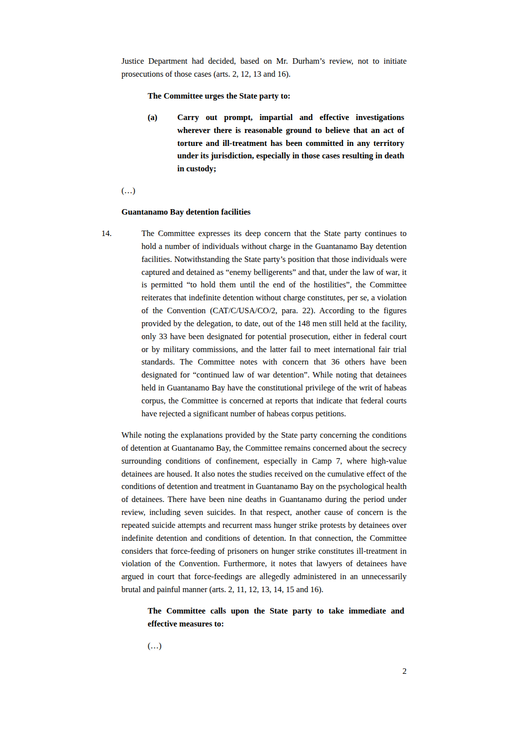Justice Department had decided, based on Mr. Durham’s review, not to initiate prosecutions of those cases (arts. 2, 12, 13 and 16).
The Committee urges the State party to:
(a) Carry out prompt, impartial and effective investigations wherever there is reasonable ground to believe that an act of torture and ill-treatment has been committed in any territory under its jurisdiction, especially in those cases resulting in death in custody;
(…)
Guantanamo Bay detention facilities
14. The Committee expresses its deep concern that the State party continues to hold a number of individuals without charge in the Guantanamo Bay detention facilities. Notwithstanding the State party’s position that those individuals were captured and detained as “enemy belligerents” and that, under the law of war, it is permitted “to hold them until the end of the hostilities”, the Committee reiterates that indefinite detention without charge constitutes, per se, a violation of the Convention (CAT/C/USA/CO/2, para. 22). According to the figures provided by the delegation, to date, out of the 148 men still held at the facility, only 33 have been designated for potential prosecution, either in federal court or by military commissions, and the latter fail to meet international fair trial standards. The Committee notes with concern that 36 others have been designated for “continued law of war detention”. While noting that detainees held in Guantanamo Bay have the constitutional privilege of the writ of habeas corpus, the Committee is concerned at reports that indicate that federal courts have rejected a significant number of habeas corpus petitions.
While noting the explanations provided by the State party concerning the conditions of detention at Guantanamo Bay, the Committee remains concerned about the secrecy surrounding conditions of confinement, especially in Camp 7, where high-value detainees are housed. It also notes the studies received on the cumulative effect of the conditions of detention and treatment in Guantanamo Bay on the psychological health of detainees. There have been nine deaths in Guantanamo during the period under review, including seven suicides. In that respect, another cause of concern is the repeated suicide attempts and recurrent mass hunger strike protests by detainees over indefinite detention and conditions of detention. In that connection, the Committee considers that force-feeding of prisoners on hunger strike constitutes ill-treatment in violation of the Convention. Furthermore, it notes that lawyers of detainees have argued in court that force-feedings are allegedly administered in an unnecessarily brutal and painful manner (arts. 2, 11, 12, 13, 14, 15 and 16).
The Committee calls upon the State party to take immediate and effective measures to:
(…)
2